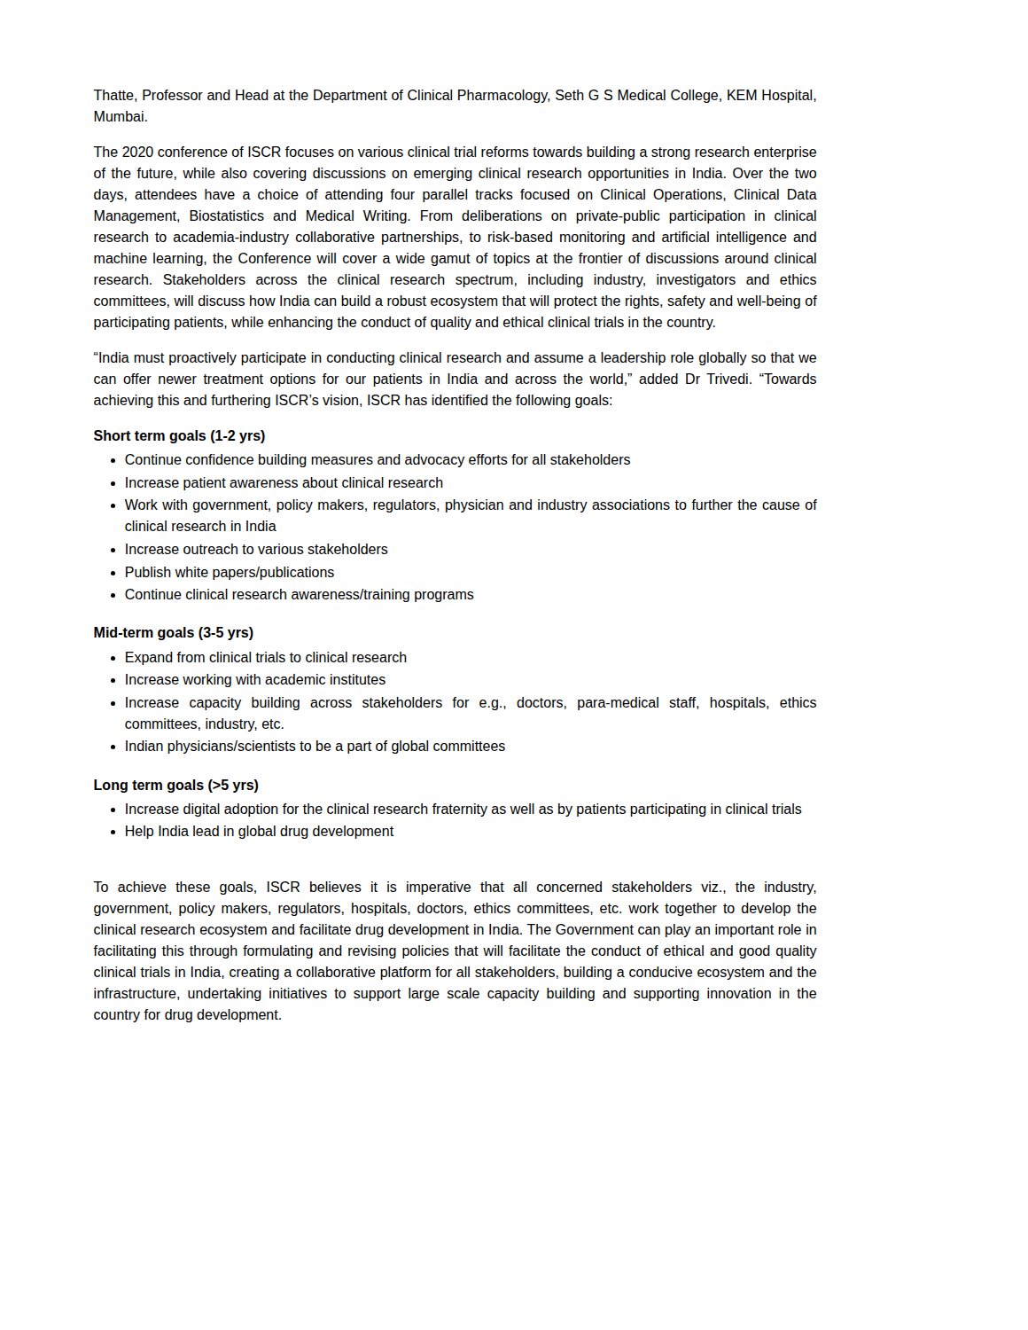Thatte, Professor and Head at the Department of Clinical Pharmacology, Seth G S Medical College, KEM Hospital, Mumbai.
The 2020 conference of ISCR focuses on various clinical trial reforms towards building a strong research enterprise of the future, while also covering discussions on emerging clinical research opportunities in India. Over the two days, attendees have a choice of attending four parallel tracks focused on Clinical Operations, Clinical Data Management, Biostatistics and Medical Writing. From deliberations on private-public participation in clinical research to academia-industry collaborative partnerships, to risk-based monitoring and artificial intelligence and machine learning, the Conference will cover a wide gamut of topics at the frontier of discussions around clinical research. Stakeholders across the clinical research spectrum, including industry, investigators and ethics committees, will discuss how India can build a robust ecosystem that will protect the rights, safety and well-being of participating patients, while enhancing the conduct of quality and ethical clinical trials in the country.
“India must proactively participate in conducting clinical research and assume a leadership role globally so that we can offer newer treatment options for our patients in India and across the world,” added Dr Trivedi. “Towards achieving this and furthering ISCR’s vision, ISCR has identified the following goals:
Short term goals (1-2 yrs)
Continue confidence building measures and advocacy efforts for all stakeholders
Increase patient awareness about clinical research
Work with government, policy makers, regulators, physician and industry associations to further the cause of clinical research in India
Increase outreach to various stakeholders
Publish white papers/publications
Continue clinical research awareness/training programs
Mid-term goals (3-5 yrs)
Expand from clinical trials to clinical research
Increase working with academic institutes
Increase capacity building across stakeholders for e.g., doctors, para-medical staff, hospitals, ethics committees, industry, etc.
Indian physicians/scientists to be a part of global committees
Long term goals (>5 yrs)
Increase digital adoption for the clinical research fraternity as well as by patients participating in clinical trials
Help India lead in global drug development
To achieve these goals, ISCR believes it is imperative that all concerned stakeholders viz., the industry, government, policy makers, regulators, hospitals, doctors, ethics committees, etc. work together to develop the clinical research ecosystem and facilitate drug development in India. The Government can play an important role in facilitating this through formulating and revising policies that will facilitate the conduct of ethical and good quality clinical trials in India, creating a collaborative platform for all stakeholders, building a conducive ecosystem and the infrastructure, undertaking initiatives to support large scale capacity building and supporting innovation in the country for drug development.